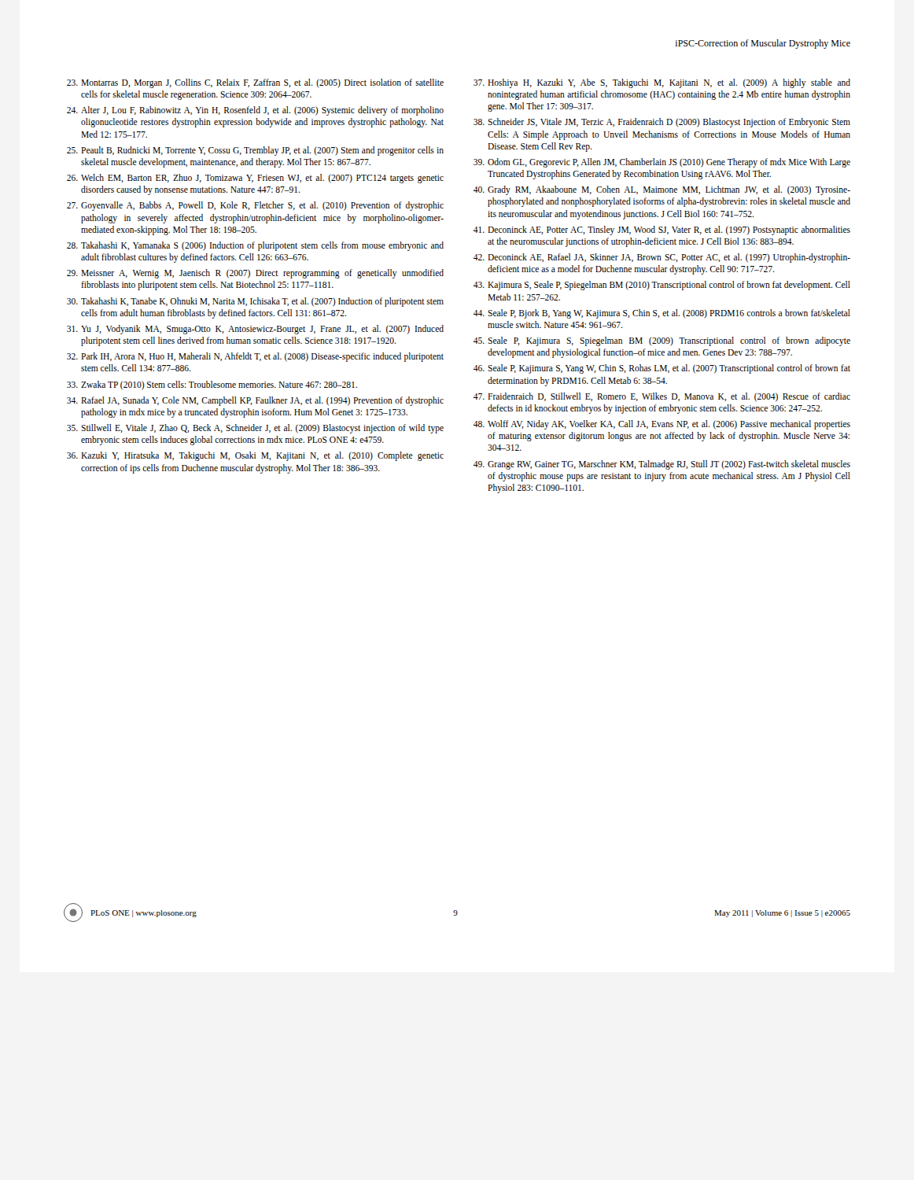iPSC-Correction of Muscular Dystrophy Mice
23. Montarras D, Morgan J, Collins C, Relaix F, Zaffran S, et al. (2005) Direct isolation of satellite cells for skeletal muscle regeneration. Science 309: 2064–2067.
24. Alter J, Lou F, Rabinowitz A, Yin H, Rosenfeld J, et al. (2006) Systemic delivery of morpholino oligonucleotide restores dystrophin expression bodywide and improves dystrophic pathology. Nat Med 12: 175–177.
25. Peault B, Rudnicki M, Torrente Y, Cossu G, Tremblay JP, et al. (2007) Stem and progenitor cells in skeletal muscle development, maintenance, and therapy. Mol Ther 15: 867–877.
26. Welch EM, Barton ER, Zhuo J, Tomizawa Y, Friesen WJ, et al. (2007) PTC124 targets genetic disorders caused by nonsense mutations. Nature 447: 87–91.
27. Goyenvalle A, Babbs A, Powell D, Kole R, Fletcher S, et al. (2010) Prevention of dystrophic pathology in severely affected dystrophin/utrophin-deficient mice by morpholino-oligomer-mediated exon-skipping. Mol Ther 18: 198–205.
28. Takahashi K, Yamanaka S (2006) Induction of pluripotent stem cells from mouse embryonic and adult fibroblast cultures by defined factors. Cell 126: 663–676.
29. Meissner A, Wernig M, Jaenisch R (2007) Direct reprogramming of genetically unmodified fibroblasts into pluripotent stem cells. Nat Biotechnol 25: 1177–1181.
30. Takahashi K, Tanabe K, Ohnuki M, Narita M, Ichisaka T, et al. (2007) Induction of pluripotent stem cells from adult human fibroblasts by defined factors. Cell 131: 861–872.
31. Yu J, Vodyanik MA, Smuga-Otto K, Antosiewicz-Bourget J, Frane JL, et al. (2007) Induced pluripotent stem cell lines derived from human somatic cells. Science 318: 1917–1920.
32. Park IH, Arora N, Huo H, Maherali N, Ahfeldt T, et al. (2008) Disease-specific induced pluripotent stem cells. Cell 134: 877–886.
33. Zwaka TP (2010) Stem cells: Troublesome memories. Nature 467: 280–281.
34. Rafael JA, Sunada Y, Cole NM, Campbell KP, Faulkner JA, et al. (1994) Prevention of dystrophic pathology in mdx mice by a truncated dystrophin isoform. Hum Mol Genet 3: 1725–1733.
35. Stillwell E, Vitale J, Zhao Q, Beck A, Schneider J, et al. (2009) Blastocyst injection of wild type embryonic stem cells induces global corrections in mdx mice. PLoS ONE 4: e4759.
36. Kazuki Y, Hiratsuka M, Takiguchi M, Osaki M, Kajitani N, et al. (2010) Complete genetic correction of ips cells from Duchenne muscular dystrophy. Mol Ther 18: 386–393.
37. Hoshiya H, Kazuki Y, Abe S, Takiguchi M, Kajitani N, et al. (2009) A highly stable and nonintegrated human artificial chromosome (HAC) containing the 2.4 Mb entire human dystrophin gene. Mol Ther 17: 309–317.
38. Schneider JS, Vitale JM, Terzic A, Fraidenraich D (2009) Blastocyst Injection of Embryonic Stem Cells: A Simple Approach to Unveil Mechanisms of Corrections in Mouse Models of Human Disease. Stem Cell Rev Rep.
39. Odom GL, Gregorevic P, Allen JM, Chamberlain JS (2010) Gene Therapy of mdx Mice With Large Truncated Dystrophins Generated by Recombination Using rAAV6. Mol Ther.
40. Grady RM, Akaaboune M, Cohen AL, Maimone MM, Lichtman JW, et al. (2003) Tyrosine-phosphorylated and nonphosphorylated isoforms of alpha-dystrobrevin: roles in skeletal muscle and its neuromuscular and myotendinous junctions. J Cell Biol 160: 741–752.
41. Deconinck AE, Potter AC, Tinsley JM, Wood SJ, Vater R, et al. (1997) Postsynaptic abnormalities at the neuromuscular junctions of utrophin-deficient mice. J Cell Biol 136: 883–894.
42. Deconinck AE, Rafael JA, Skinner JA, Brown SC, Potter AC, et al. (1997) Utrophin-dystrophin-deficient mice as a model for Duchenne muscular dystrophy. Cell 90: 717–727.
43. Kajimura S, Seale P, Spiegelman BM (2010) Transcriptional control of brown fat development. Cell Metab 11: 257–262.
44. Seale P, Bjork B, Yang W, Kajimura S, Chin S, et al. (2008) PRDM16 controls a brown fat/skeletal muscle switch. Nature 454: 961–967.
45. Seale P, Kajimura S, Spiegelman BM (2009) Transcriptional control of brown adipocyte development and physiological function–of mice and men. Genes Dev 23: 788–797.
46. Seale P, Kajimura S, Yang W, Chin S, Rohas LM, et al. (2007) Transcriptional control of brown fat determination by PRDM16. Cell Metab 6: 38–54.
47. Fraidenraich D, Stillwell E, Romero E, Wilkes D, Manova K, et al. (2004) Rescue of cardiac defects in id knockout embryos by injection of embryonic stem cells. Science 306: 247–252.
48. Wolff AV, Niday AK, Voelker KA, Call JA, Evans NP, et al. (2006) Passive mechanical properties of maturing extensor digitorum longus are not affected by lack of dystrophin. Muscle Nerve 34: 304–312.
49. Grange RW, Gainer TG, Marschner KM, Talmadge RJ, Stull JT (2002) Fast-twitch skeletal muscles of dystrophic mouse pups are resistant to injury from acute mechanical stress. Am J Physiol Cell Physiol 283: C1090–1101.
PLoS ONE | www.plosone.org
9
May 2011 | Volume 6 | Issue 5 | e20065